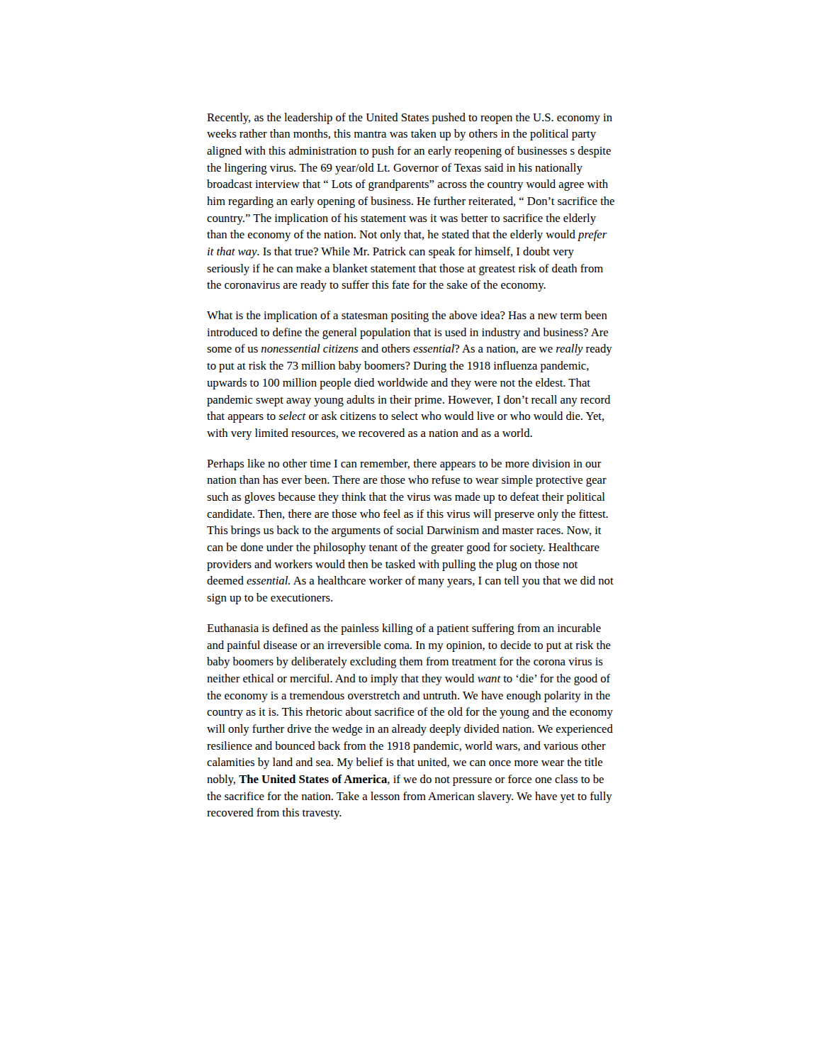Recently, as the leadership of the United States pushed to reopen the U.S. economy in weeks rather than months, this mantra was taken up by others in the political party aligned with this administration to push for an early reopening of businesses s despite the lingering virus. The 69 year/old Lt. Governor of Texas said in his nationally broadcast interview that “ Lots of grandparents” across the country would agree with him regarding an early opening of business. He further reiterated, “ Don’t sacrifice the country.” The implication of his statement was it was better to sacrifice the elderly than the economy of the nation. Not only that, he stated that the elderly would prefer it that way. Is that true? While Mr. Patrick can speak for himself, I doubt very seriously if he can make a blanket statement that those at greatest risk of death from the coronavirus are ready to suffer this fate for the sake of the economy.
What is the implication of a statesman positing the above idea? Has a new term been introduced to define the general population that is used in industry and business? Are some of us nonessential citizens and others essential? As a nation, are we really ready to put at risk the 73 million baby boomers? During the 1918 influenza pandemic, upwards to 100 million people died worldwide and they were not the eldest. That pandemic swept away young adults in their prime. However, I don’t recall any record that appears to select or ask citizens to select who would live or who would die. Yet, with very limited resources, we recovered as a nation and as a world.
Perhaps like no other time I can remember, there appears to be more division in our nation than has ever been. There are those who refuse to wear simple protective gear such as gloves because they think that the virus was made up to defeat their political candidate. Then, there are those who feel as if this virus will preserve only the fittest. This brings us back to the arguments of social Darwinism and master races. Now, it can be done under the philosophy tenant of the greater good for society. Healthcare providers and workers would then be tasked with pulling the plug on those not deemed essential. As a healthcare worker of many years, I can tell you that we did not sign up to be executioners.
Euthanasia is defined as the painless killing of a patient suffering from an incurable and painful disease or an irreversible coma. In my opinion, to decide to put at risk the baby boomers by deliberately excluding them from treatment for the corona virus is neither ethical or merciful. And to imply that they would want to ‘die’ for the good of the economy is a tremendous overstretch and untruth. We have enough polarity in the country as it is. This rhetoric about sacrifice of the old for the young and the economy will only further drive the wedge in an already deeply divided nation. We experienced resilience and bounced back from the 1918 pandemic, world wars, and various other calamities by land and sea. My belief is that united, we can once more wear the title nobly, The United States of America, if we do not pressure or force one class to be the sacrifice for the nation. Take a lesson from American slavery. We have yet to fully recovered from this travesty.